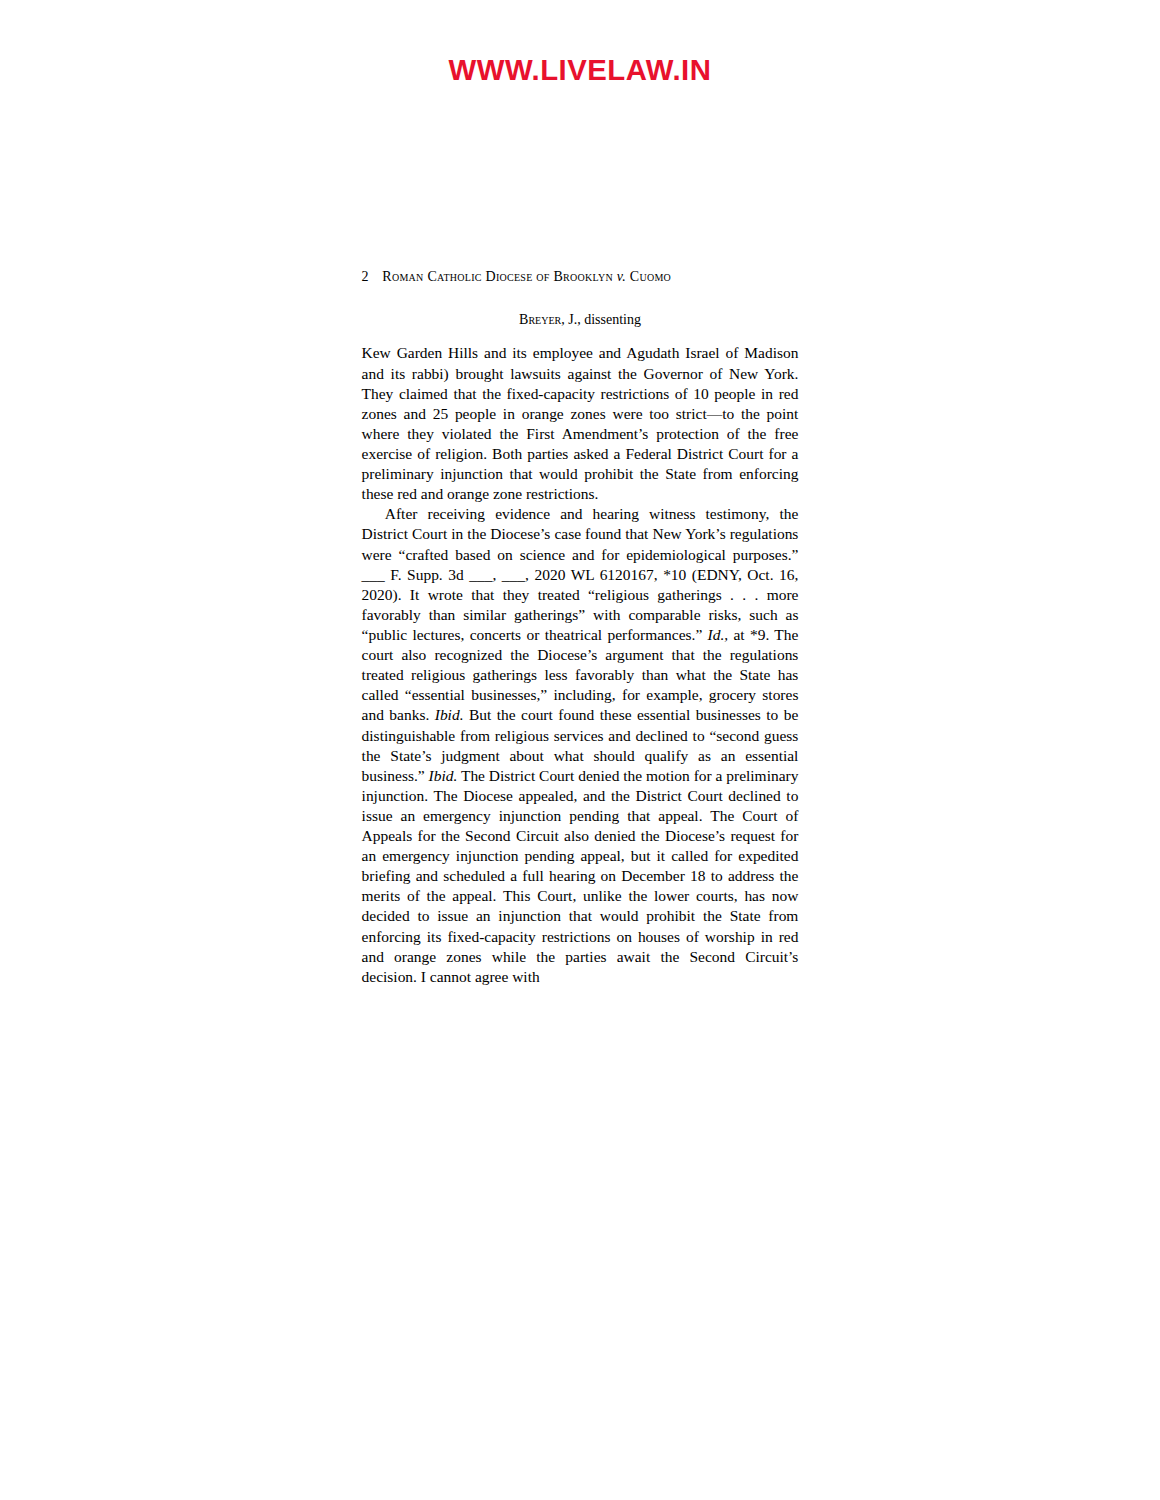WWW.LIVELAW.IN
2 Roman Catholic Diocese of Brooklyn v. Cuomo
Breyer, J., dissenting
Kew Garden Hills and its employee and Agudath Israel of Madison and its rabbi) brought lawsuits against the Governor of New York. They claimed that the fixed-capacity restrictions of 10 people in red zones and 25 people in orange zones were too strict—to the point where they violated the First Amendment’s protection of the free exercise of religion. Both parties asked a Federal District Court for a preliminary injunction that would prohibit the State from enforcing these red and orange zone restrictions.
After receiving evidence and hearing witness testimony, the District Court in the Diocese’s case found that New York’s regulations were “crafted based on science and for epidemiological purposes.” ___ F. Supp. 3d ___, ___, 2020 WL 6120167, *10 (EDNY, Oct. 16, 2020). It wrote that they treated “religious gatherings . . . more favorably than similar gatherings” with comparable risks, such as “public lectures, concerts or theatrical performances.” Id., at *9. The court also recognized the Diocese’s argument that the regulations treated religious gatherings less favorably than what the State has called “essential businesses,” including, for example, grocery stores and banks. Ibid. But the court found these essential businesses to be distinguishable from religious services and declined to “second guess the State’s judgment about what should qualify as an essential business.” Ibid. The District Court denied the motion for a preliminary injunction. The Diocese appealed, and the District Court declined to issue an emergency injunction pending that appeal. The Court of Appeals for the Second Circuit also denied the Diocese’s request for an emergency injunction pending appeal, but it called for expedited briefing and scheduled a full hearing on December 18 to address the merits of the appeal. This Court, unlike the lower courts, has now decided to issue an injunction that would prohibit the State from enforcing its fixed-capacity restrictions on houses of worship in red and orange zones while the parties await the Second Circuit’s decision. I cannot agree with